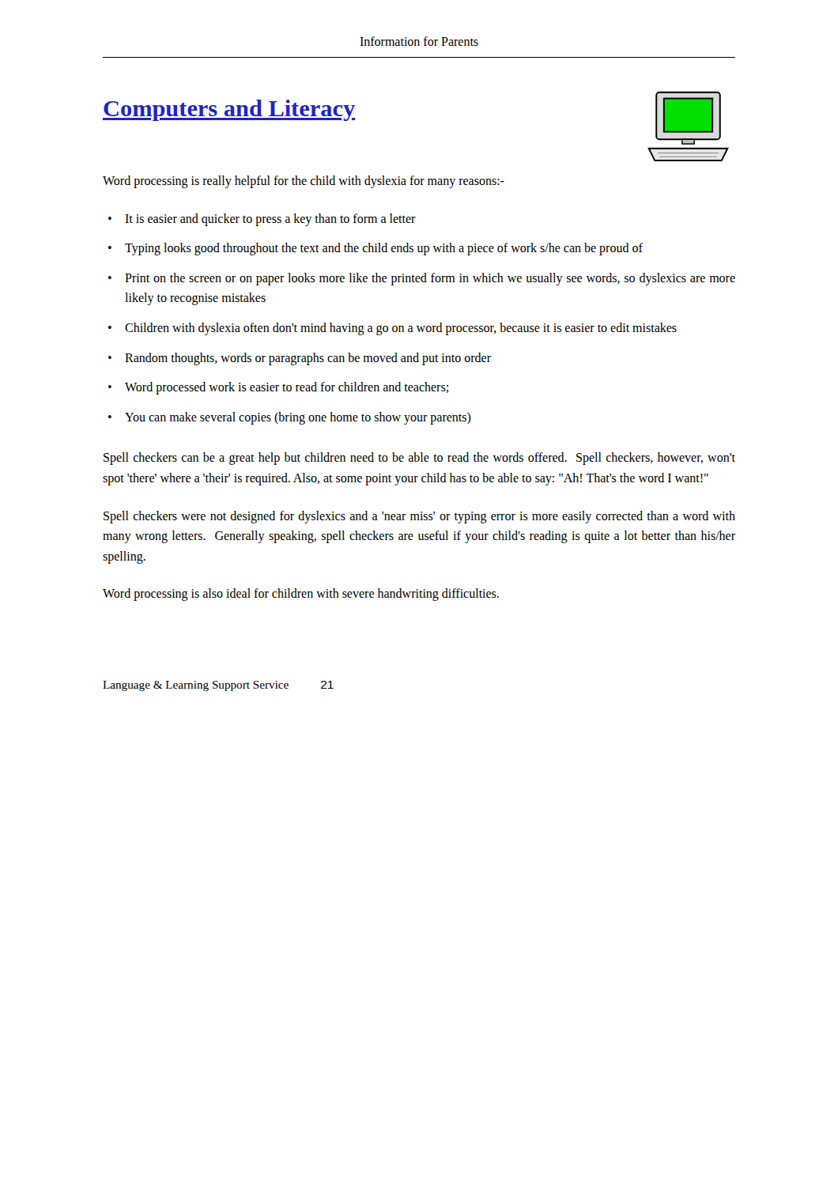Information for Parents
Computers and Literacy
Word processing is really helpful for the child with dyslexia for many reasons:-
It is easier and quicker to press a key than to form a letter
Typing looks good throughout the text and the child ends up with a piece of work s/he can be proud of
Print on the screen or on paper looks more like the printed form in which we usually see words, so dyslexics are more likely to recognise mistakes
Children with dyslexia often don't mind having a go on a word processor, because it is easier to edit mistakes
Random thoughts, words or paragraphs can be moved and put into order
Word processed work is easier to read for children and teachers;
You can make several copies (bring one home to show your parents)
Spell checkers can be a great help but children need to be able to read the words offered. Spell checkers, however, won't spot 'there' where a 'their' is required. Also, at some point your child has to be able to say: "Ah! That's the word I want!"
Spell checkers were not designed for dyslexics and a 'near miss' or typing error is more easily corrected than a word with many wrong letters. Generally speaking, spell checkers are useful if your child's reading is quite a lot better than his/her spelling.
Word processing is also ideal for children with severe handwriting difficulties.
Language & Learning Support Service 21